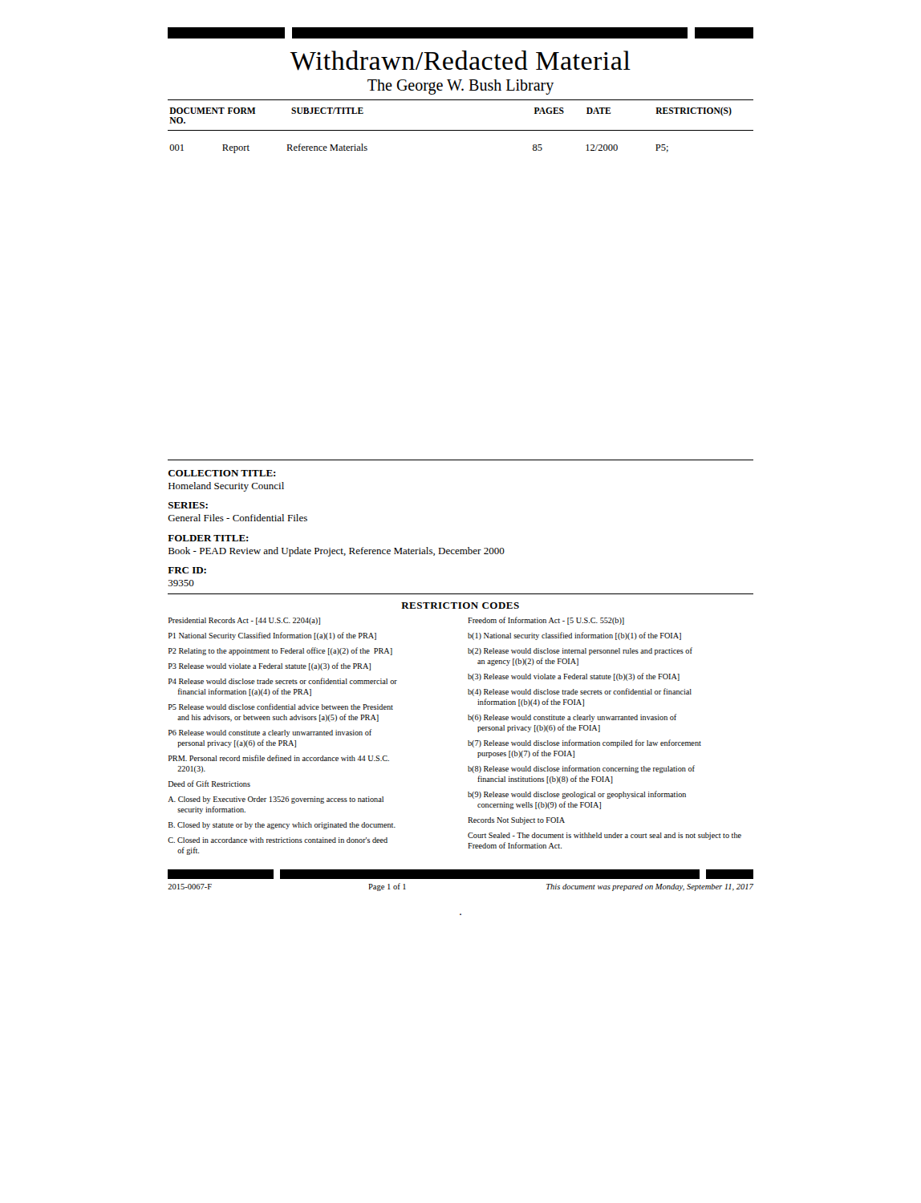Withdrawn/Redacted Material
The George W. Bush Library
| DOCUMENT NO. | FORM | SUBJECT/TITLE | PAGES | DATE | RESTRICTION(S) |
| --- | --- | --- | --- | --- | --- |
| 001 | Report | Reference Materials | 85 | 12/2000 | P5; |
COLLECTION TITLE:
Homeland Security Council
SERIES:
General Files - Confidential Files
FOLDER TITLE:
Book - PEAD Review and Update Project, Reference Materials, December 2000
FRC ID:
39350
RESTRICTION CODES
Presidential Records Act - [44 U.S.C. 2204(a)]
P1 National Security Classified Information [(a)(1) of the PRA]
P2 Relating to the appointment to Federal office [(a)(2) of the PRA]
P3 Release would violate a Federal statute [(a)(3) of the PRA]
P4 Release would disclose trade secrets or confidential commercial or financial information [(a)(4) of the PRA]
P5 Release would disclose confidential advice between the President and his advisors, or between such advisors [a)(5) of the PRA]
P6 Release would constitute a clearly unwarranted invasion of personal privacy [(a)(6) of the PRA]
PRM. Personal record misfile defined in accordance with 44 U.S.C. 2201(3).
Deed of Gift Restrictions
A. Closed by Executive Order 13526 governing access to national security information.
B. Closed by statute or by the agency which originated the document.
C. Closed in accordance with restrictions contained in donor's deed of gift.
Freedom of Information Act - [5 U.S.C. 552(b)]
b(1) National security classified information [(b)(1) of the FOIA]
b(2) Release would disclose internal personnel rules and practices of an agency [(b)(2) of the FOIA]
b(3) Release would violate a Federal statute [(b)(3) of the FOIA]
b(4) Release would disclose trade secrets or confidential or financial information [(b)(4) of the FOIA]
b(6) Release would constitute a clearly unwarranted invasion of personal privacy [(b)(6) of the FOIA]
b(7) Release would disclose information compiled for law enforcement purposes [(b)(7) of the FOIA]
b(8) Release would disclose information concerning the regulation of financial institutions [(b)(8) of the FOIA]
b(9) Release would disclose geological or geophysical information concerning wells [(b)(9) of the FOIA]
Records Not Subject to FOIA
Court Sealed - The document is withheld under a court seal and is not subject to the Freedom of Information Act.
2015-0067-F
Page 1 of 1
This document was prepared on Monday, September 11, 2017
.